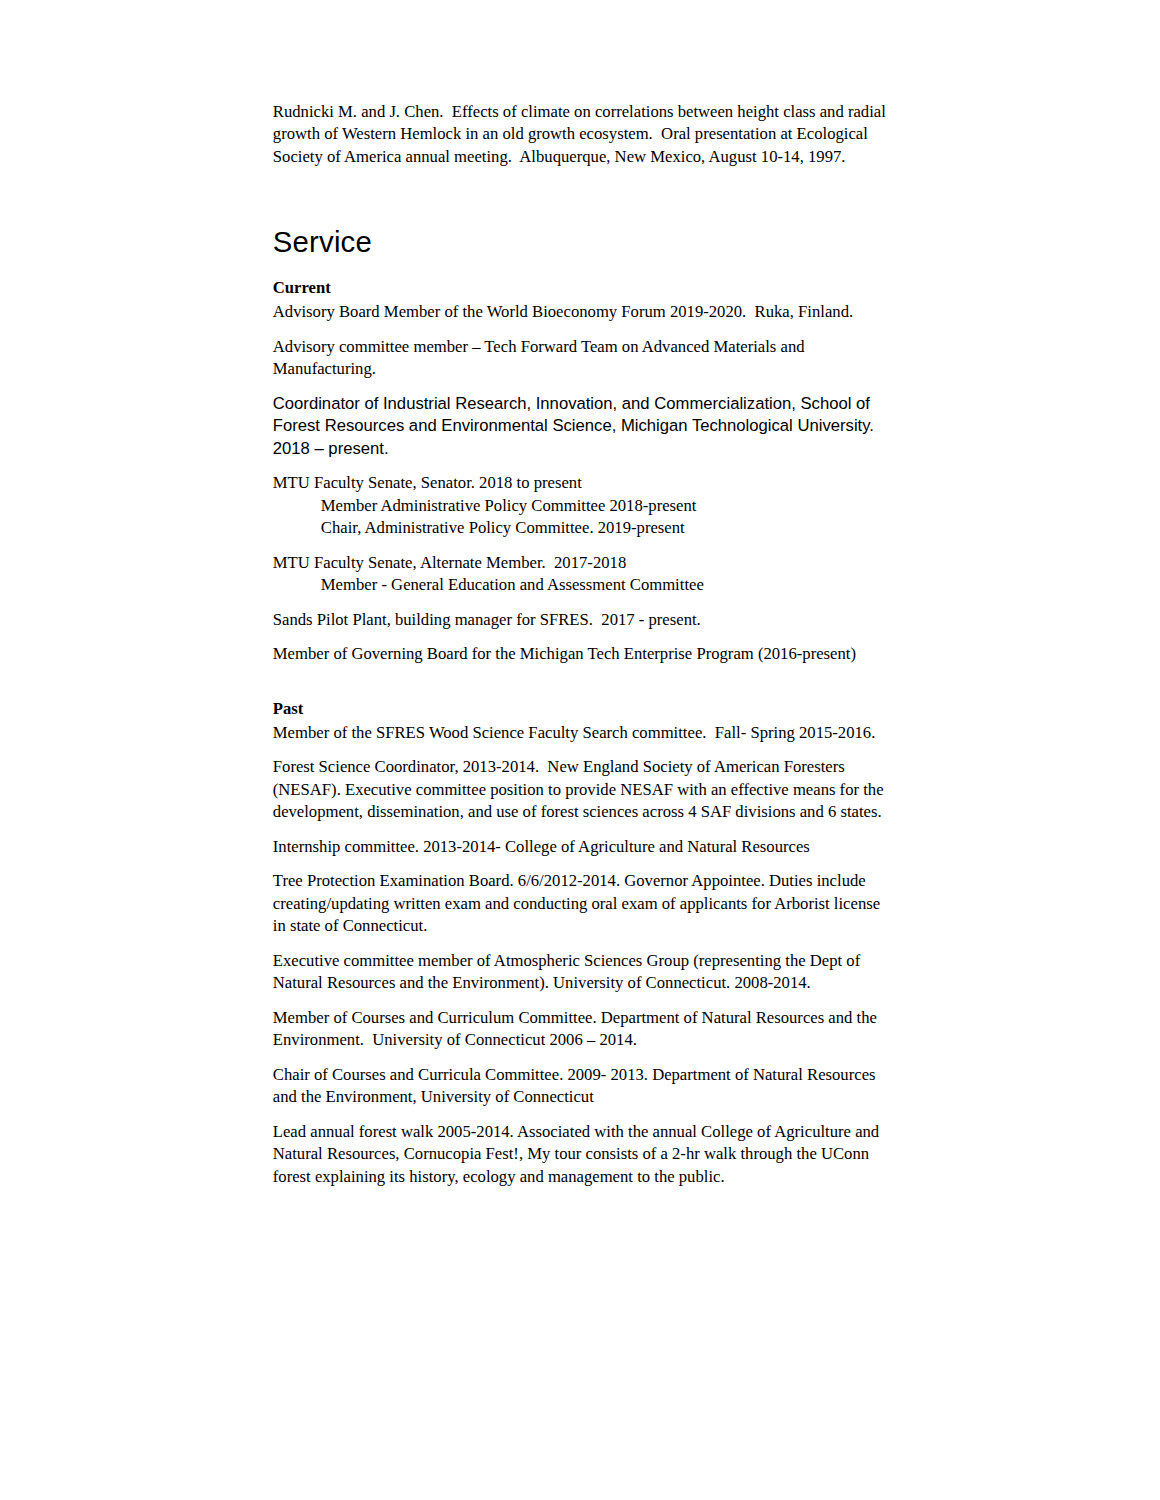Rudnicki M. and J. Chen. Effects of climate on correlations between height class and radial growth of Western Hemlock in an old growth ecosystem. Oral presentation at Ecological Society of America annual meeting. Albuquerque, New Mexico, August 10-14, 1997.
Service
Current
Advisory Board Member of the World Bioeconomy Forum 2019-2020. Ruka, Finland.
Advisory committee member – Tech Forward Team on Advanced Materials and Manufacturing.
Coordinator of Industrial Research, Innovation, and Commercialization, School of Forest Resources and Environmental Science, Michigan Technological University. 2018 – present.
MTU Faculty Senate, Senator. 2018 to present
Member Administrative Policy Committee 2018-present
Chair, Administrative Policy Committee. 2019-present
MTU Faculty Senate, Alternate Member. 2017-2018
Member - General Education and Assessment Committee
Sands Pilot Plant, building manager for SFRES. 2017 - present.
Member of Governing Board for the Michigan Tech Enterprise Program (2016-present)
Past
Member of the SFRES Wood Science Faculty Search committee. Fall- Spring 2015-2016.
Forest Science Coordinator, 2013-2014. New England Society of American Foresters (NESAF). Executive committee position to provide NESAF with an effective means for the development, dissemination, and use of forest sciences across 4 SAF divisions and 6 states.
Internship committee. 2013-2014- College of Agriculture and Natural Resources
Tree Protection Examination Board. 6/6/2012-2014. Governor Appointee. Duties include creating/updating written exam and conducting oral exam of applicants for Arborist license in state of Connecticut.
Executive committee member of Atmospheric Sciences Group (representing the Dept of Natural Resources and the Environment). University of Connecticut. 2008-2014.
Member of Courses and Curriculum Committee. Department of Natural Resources and the Environment. University of Connecticut 2006 – 2014.
Chair of Courses and Curricula Committee. 2009- 2013. Department of Natural Resources and the Environment, University of Connecticut
Lead annual forest walk 2005-2014. Associated with the annual College of Agriculture and Natural Resources, Cornucopia Fest!, My tour consists of a 2-hr walk through the UConn forest explaining its history, ecology and management to the public.